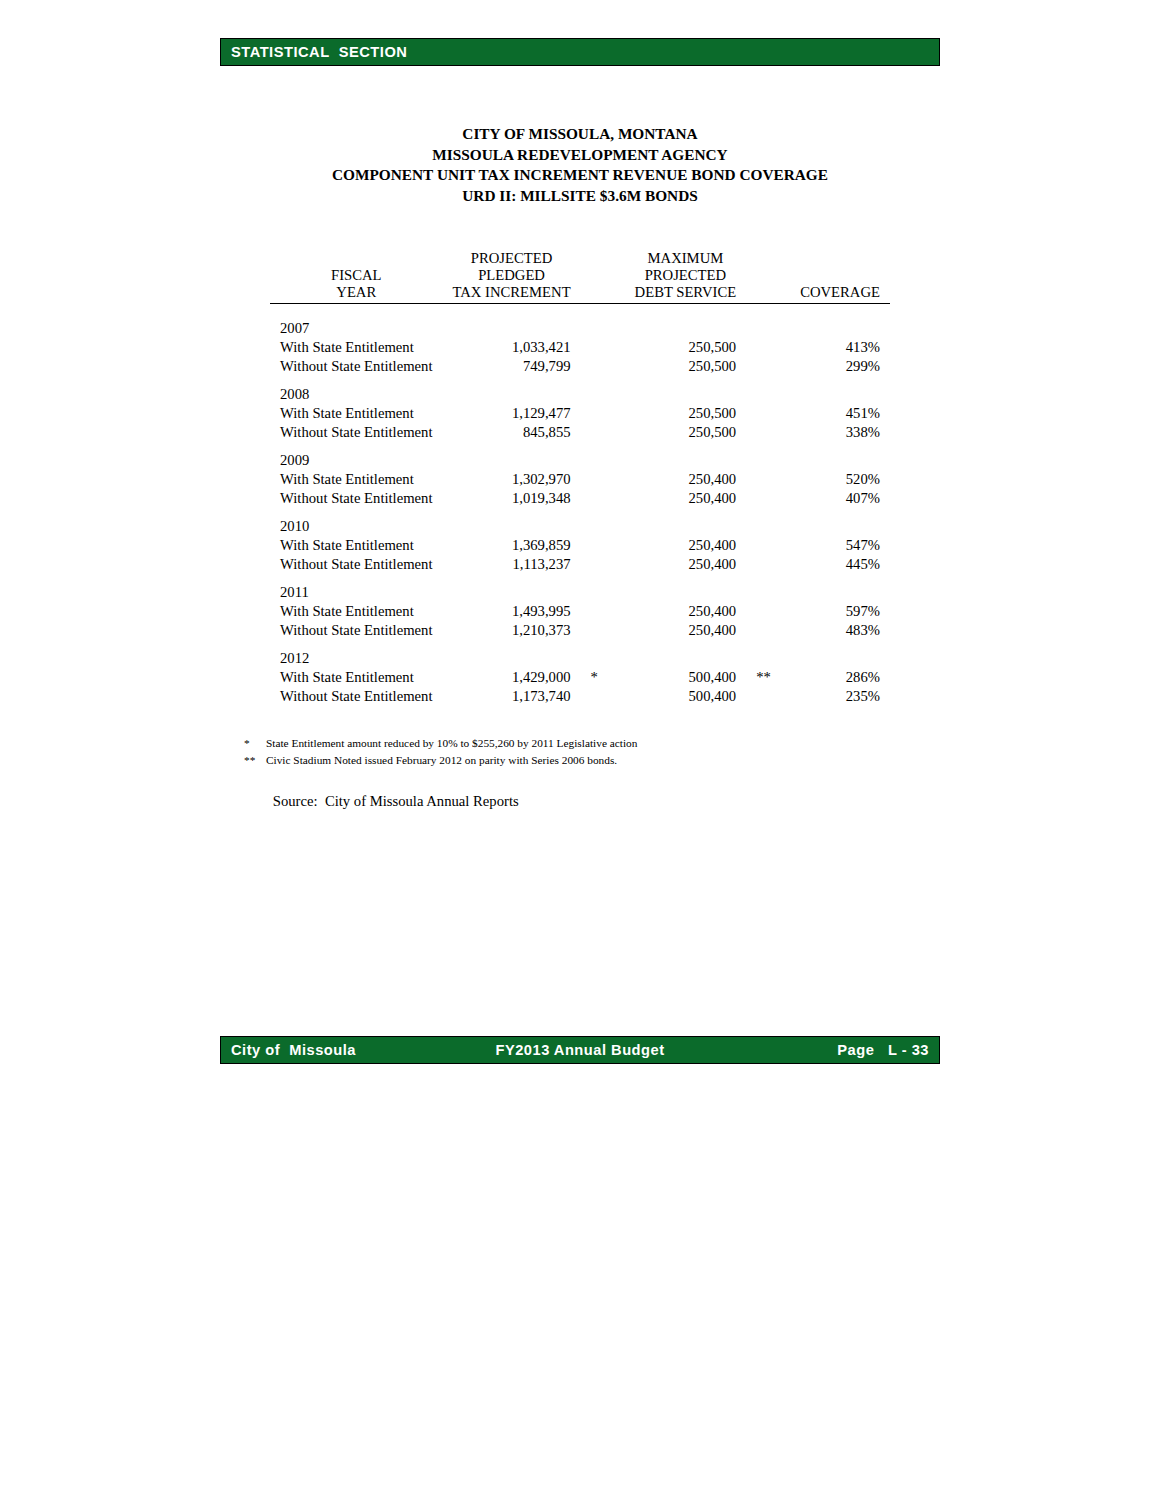STATISTICAL SECTION
CITY OF MISSOULA, MONTANA
MISSOULA REDEVELOPMENT AGENCY
COMPONENT UNIT TAX INCREMENT REVENUE BOND COVERAGE
URD II: MILLSITE $3.6M BONDS
| | PROJECTED | | MAXIMUM | | |
| --- | --- | --- | --- | --- | --- |
| FISCAL | PLEDGED | | PROJECTED | | |
| YEAR | TAX INCREMENT | | DEBT SERVICE | | COVERAGE |
| 2007 | | | | | |
| With State Entitlement | 1,033,421 | | 250,500 | | 413% |
| Without State Entitlement | 749,799 | | 250,500 | | 299% |
| 2008 | | | | | |
| With State Entitlement | 1,129,477 | | 250,500 | | 451% |
| Without State Entitlement | 845,855 | | 250,500 | | 338% |
| 2009 | | | | | |
| With State Entitlement | 1,302,970 | | 250,400 | | 520% |
| Without State Entitlement | 1,019,348 | | 250,400 | | 407% |
| 2010 | | | | | |
| With State Entitlement | 1,369,859 | | 250,400 | | 547% |
| Without State Entitlement | 1,113,237 | | 250,400 | | 445% |
| 2011 | | | | | |
| With State Entitlement | 1,493,995 | | 250,400 | | 597% |
| Without State Entitlement | 1,210,373 | | 250,400 | | 483% |
| 2012 | | | | | |
| With State Entitlement | 1,429,000 | * | 500,400 | ** | 286% |
| Without State Entitlement | 1,173,740 | | 500,400 | | 235% |
*State Entitlement amount reduced by 10% to $255,260 by 2011 Legislative action
**Civic Stadium Noted issued February 2012 on parity with Series 2006 bonds.
Source: City of Missoula Annual Reports
City of Missoula
FY2013 Annual Budget
Page L - 33